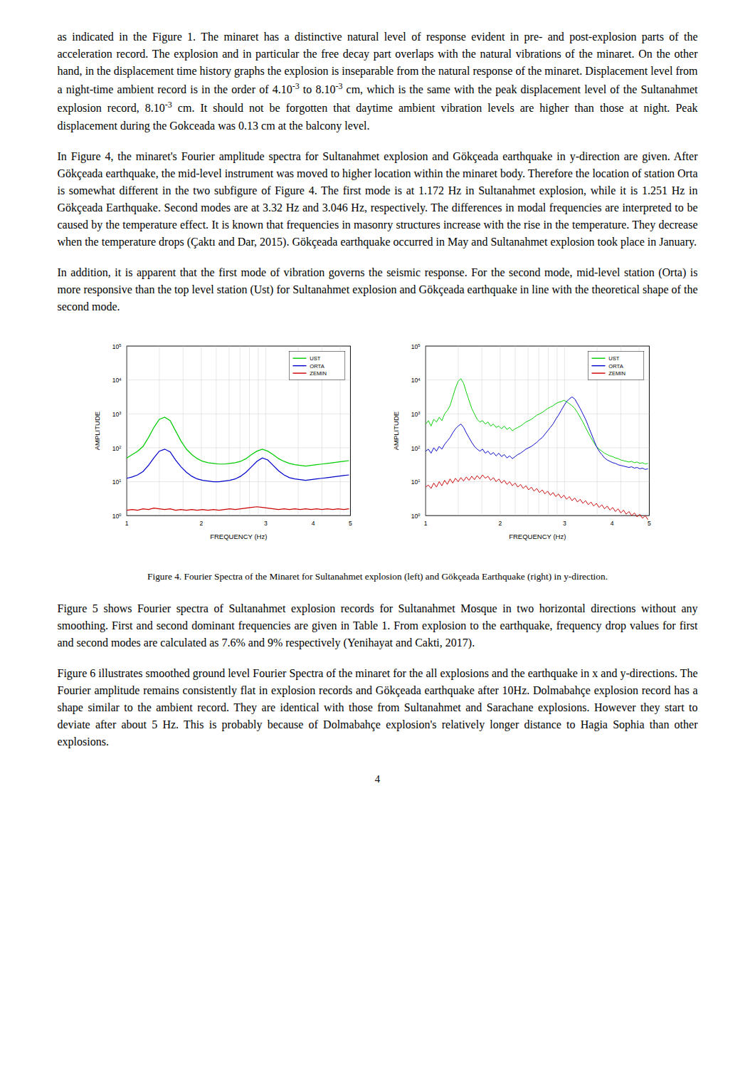as indicated in the Figure 1. The minaret has a distinctive natural level of response evident in pre- and post-explosion parts of the acceleration record. The explosion and in particular the free decay part overlaps with the natural vibrations of the minaret. On the other hand, in the displacement time history graphs the explosion is inseparable from the natural response of the minaret. Displacement level from a night-time ambient record is in the order of 4.10-3 to 8.10-3 cm, which is the same with the peak displacement level of the Sultanahmet explosion record, 8.10-3 cm. It should not be forgotten that daytime ambient vibration levels are higher than those at night. Peak displacement during the Gokceada was 0.13 cm at the balcony level.
In Figure 4, the minaret's Fourier amplitude spectra for Sultanahmet explosion and Gökçeada earthquake in y-direction are given. After Gökçeada earthquake, the mid-level instrument was moved to higher location within the minaret body. Therefore the location of station Orta is somewhat different in the two subfigure of Figure 4. The first mode is at 1.172 Hz in Sultanahmet explosion, while it is 1.251 Hz in Gökçeada Earthquake. Second modes are at 3.32 Hz and 3.046 Hz, respectively. The differences in modal frequencies are interpreted to be caused by the temperature effect. It is known that frequencies in masonry structures increase with the rise in the temperature. They decrease when the temperature drops (Çaktı and Dar, 2015). Gökçeada earthquake occurred in May and Sultanahmet explosion took place in January.
In addition, it is apparent that the first mode of vibration governs the seismic response. For the second mode, mid-level station (Orta) is more responsive than the top level station (Ust) for Sultanahmet explosion and Gökçeada earthquake in line with the theoretical shape of the second mode.
105 104 103 102 101 100 1 2 3 4 5 FREQUENCY (Hz) AMPLITUDE UST ORTA ZEMIN 105 104 103 102 101 100 1 2 3 4 5 FREQUENCY (Hz) AMPLITUDE UST ORTA ZEMIN
Figure 4. Fourier Spectra of the Minaret for Sultanahmet explosion (left) and Gökçeada Earthquake (right) in y-direction.
Figure 5 shows Fourier spectra of Sultanahmet explosion records for Sultanahmet Mosque in two horizontal directions without any smoothing. First and second dominant frequencies are given in Table 1. From explosion to the earthquake, frequency drop values for first and second modes are calculated as 7.6% and 9% respectively (Yenihayat and Cakti, 2017).
Figure 6 illustrates smoothed ground level Fourier Spectra of the minaret for the all explosions and the earthquake in x and y-directions. The Fourier amplitude remains consistently flat in explosion records and Gökçeada earthquake after 10Hz. Dolmabahçe explosion record has a shape similar to the ambient record. They are identical with those from Sultanahmet and Sarachane explosions. However they start to deviate after about 5 Hz. This is probably because of Dolmabahçe explosion's relatively longer distance to Hagia Sophia than other explosions.
4